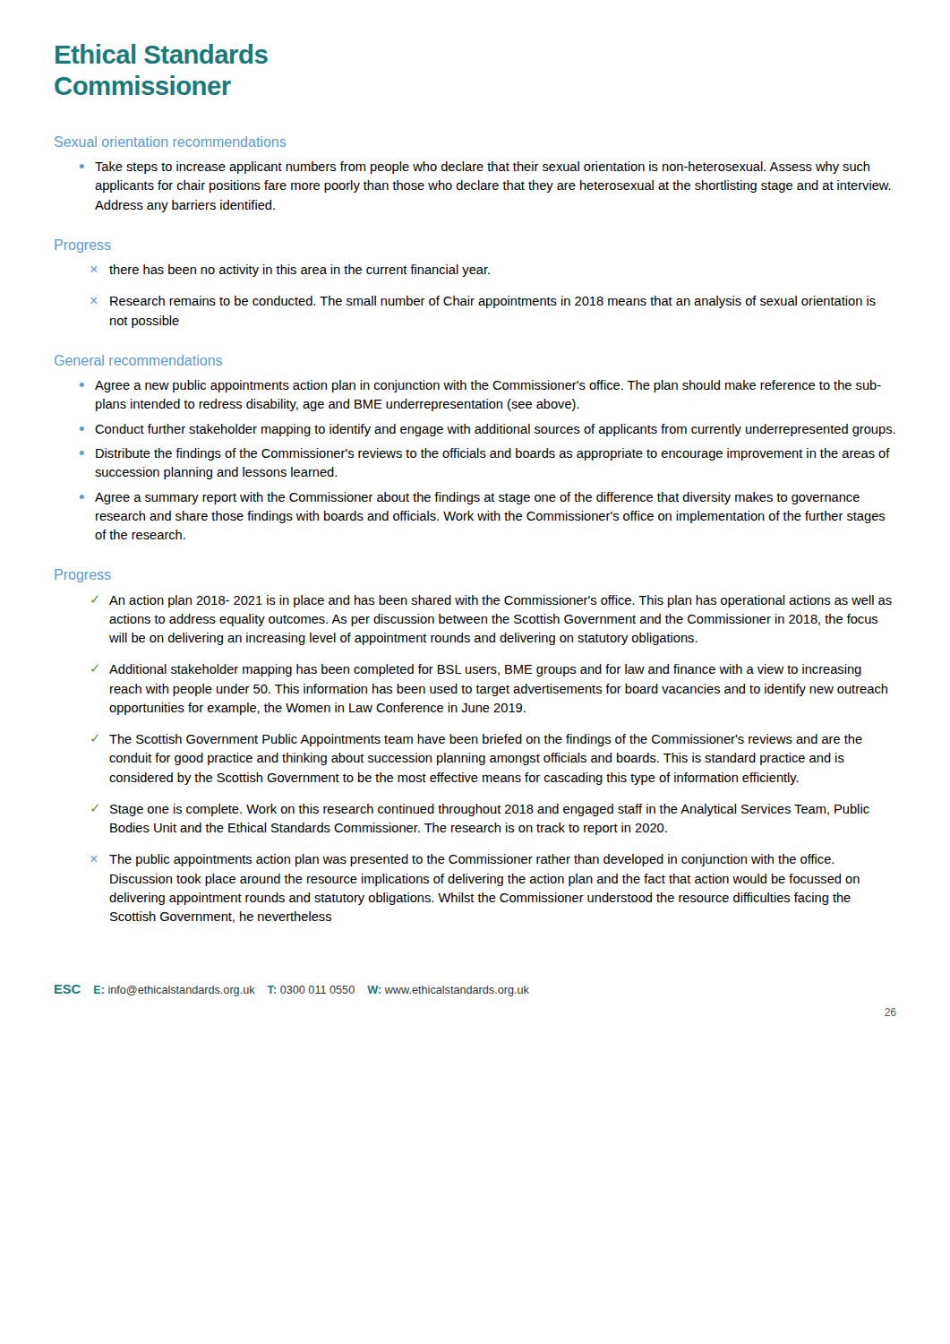Ethical Standards
Commissioner
Sexual orientation recommendations
Take steps to increase applicant numbers from people who declare that their sexual orientation is non-heterosexual. Assess why such applicants for chair positions fare more poorly than those who declare that they are heterosexual at the shortlisting stage and at interview. Address any barriers identified.
Progress
there has been no activity in this area in the current financial year.
Research remains to be conducted. The small number of Chair appointments in 2018 means that an analysis of sexual orientation is not possible
General recommendations
Agree a new public appointments action plan in conjunction with the Commissioner's office. The plan should make reference to the sub-plans intended to redress disability, age and BME underrepresentation (see above).
Conduct further stakeholder mapping to identify and engage with additional sources of applicants from currently underrepresented groups.
Distribute the findings of the Commissioner's reviews to the officials and boards as appropriate to encourage improvement in the areas of succession planning and lessons learned.
Agree a summary report with the Commissioner about the findings at stage one of the difference that diversity makes to governance research and share those findings with boards and officials. Work with the Commissioner's office on implementation of the further stages of the research.
Progress
An action plan 2018- 2021 is in place and has been shared with the Commissioner's office. This plan has operational actions as well as actions to address equality outcomes. As per discussion between the Scottish Government and the Commissioner in 2018, the focus will be on delivering an increasing level of appointment rounds and delivering on statutory obligations.
Additional stakeholder mapping has been completed for BSL users, BME groups and for law and finance with a view to increasing reach with people under 50. This information has been used to target advertisements for board vacancies and to identify new outreach opportunities for example, the Women in Law Conference in June 2019.
The Scottish Government Public Appointments team have been briefed on the findings of the Commissioner's reviews and are the conduit for good practice and thinking about succession planning amongst officials and boards. This is standard practice and is considered by the Scottish Government to be the most effective means for cascading this type of information efficiently.
Stage one is complete. Work on this research continued throughout 2018 and engaged staff in the Analytical Services Team, Public Bodies Unit and the Ethical Standards Commissioner. The research is on track to report in 2020.
The public appointments action plan was presented to the Commissioner rather than developed in conjunction with the office. Discussion took place around the resource implications of delivering the action plan and the fact that action would be focussed on delivering appointment rounds and statutory obligations. Whilst the Commissioner understood the resource difficulties facing the Scottish Government, he nevertheless
ESC E: info@ethicalstandards.org.uk T: 0300 011 0550 W: www.ethicalstandards.org.uk
26